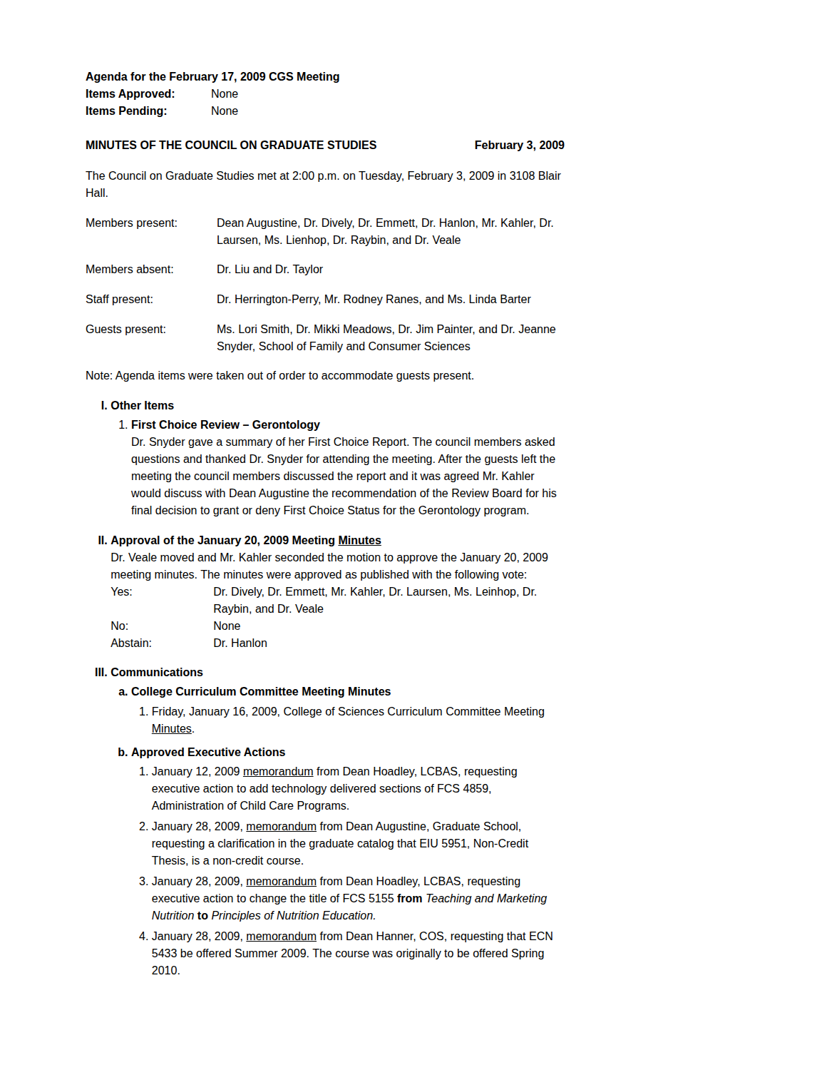Agenda for the February 17, 2009 CGS Meeting
Items Approved: None
Items Pending: None
MINUTES OF THE COUNCIL ON GRADUATE STUDIES February 3, 2009
The Council on Graduate Studies met at 2:00 p.m. on Tuesday, February 3, 2009 in 3108 Blair Hall.
Members present:
Dean Augustine, Dr. Dively, Dr. Emmett, Dr. Hanlon, Mr. Kahler, Dr. Laursen, Ms. Lienhop, Dr. Raybin, and Dr. Veale
Members absent:
Dr. Liu and Dr. Taylor
Staff present:
Dr. Herrington-Perry, Mr. Rodney Ranes, and Ms. Linda Barter
Guests present:
Ms. Lori Smith, Dr. Mikki Meadows, Dr. Jim Painter, and Dr. Jeanne Snyder, School of Family and Consumer Sciences
Note: Agenda items were taken out of order to accommodate guests present.
Other Items
First Choice Review – Gerontology
Dr. Snyder gave a summary of her First Choice Report. The council members asked questions and thanked Dr. Snyder for attending the meeting. After the guests left the meeting the council members discussed the report and it was agreed Mr. Kahler would discuss with Dean Augustine the recommendation of the Review Board for his final decision to grant or deny First Choice Status for the Gerontology program.
Approval of the January 20, 2009 Meeting Minutes
Dr. Veale moved and Mr. Kahler seconded the motion to approve the January 20, 2009 meeting minutes. The minutes were approved as published with the following vote:
Yes:
Dr. Dively, Dr. Emmett, Mr. Kahler, Dr. Laursen, Ms. Leinhop, Dr. Raybin, and Dr. Veale
No:
None
Abstain:
Dr. Hanlon
Communications
College Curriculum Committee Meeting Minutes
Friday, January 16, 2009, College of Sciences Curriculum Committee Meeting Minutes.
Approved Executive Actions
January 12, 2009 memorandum from Dean Hoadley, LCBAS, requesting executive action to add technology delivered sections of FCS 4859, Administration of Child Care Programs.
January 28, 2009, memorandum from Dean Augustine, Graduate School, requesting a clarification in the graduate catalog that EIU 5951, Non-Credit Thesis, is a non-credit course.
January 28, 2009, memorandum from Dean Hoadley, LCBAS, requesting executive action to change the title of FCS 5155 from Teaching and Marketing Nutrition to Principles of Nutrition Education.
January 28, 2009, memorandum from Dean Hanner, COS, requesting that ECN 5433 be offered Summer 2009. The course was originally to be offered Spring 2010.